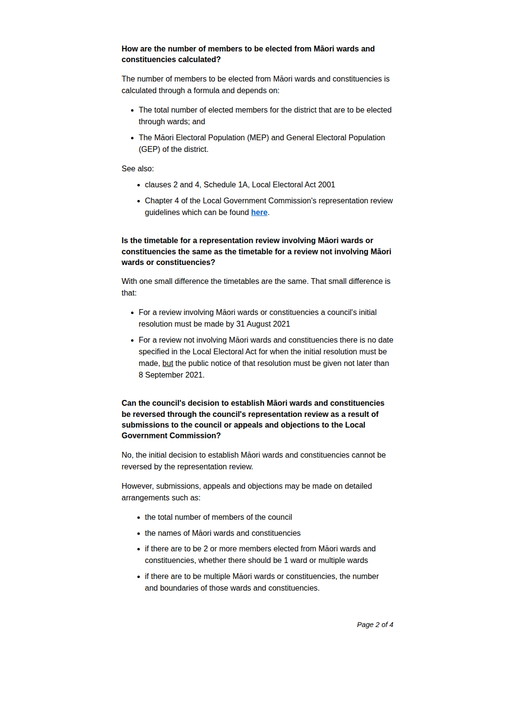How are the number of members to be elected from Māori wards and constituencies calculated?
The number of members to be elected from Māori wards and constituencies is calculated through a formula and depends on:
The total number of elected members for the district that are to be elected through wards; and
The Māori Electoral Population (MEP) and General Electoral Population (GEP) of the district.
See also:
clauses 2 and 4, Schedule 1A, Local Electoral Act 2001
Chapter 4 of the Local Government Commission's representation review guidelines which can be found here.
Is the timetable for a representation review involving Māori wards or constituencies the same as the timetable for a review not involving Māori wards or constituencies?
With one small difference the timetables are the same. That small difference is that:
For a review involving Māori wards or constituencies a council's initial resolution must be made by 31 August 2021
For a review not involving Māori wards and constituencies there is no date specified in the Local Electoral Act for when the initial resolution must be made, but the public notice of that resolution must be given not later than 8 September 2021.
Can the council's decision to establish Māori wards and constituencies be reversed through the council's representation review as a result of submissions to the council or appeals and objections to the Local Government Commission?
No, the initial decision to establish Māori wards and constituencies cannot be reversed by the representation review.
However, submissions, appeals and objections may be made on detailed arrangements such as:
the total number of members of the council
the names of Māori wards and constituencies
if there are to be 2 or more members elected from Māori wards and constituencies, whether there should be 1 ward or multiple wards
if there are to be multiple Māori wards or constituencies, the number and boundaries of those wards and constituencies.
Page 2 of 4